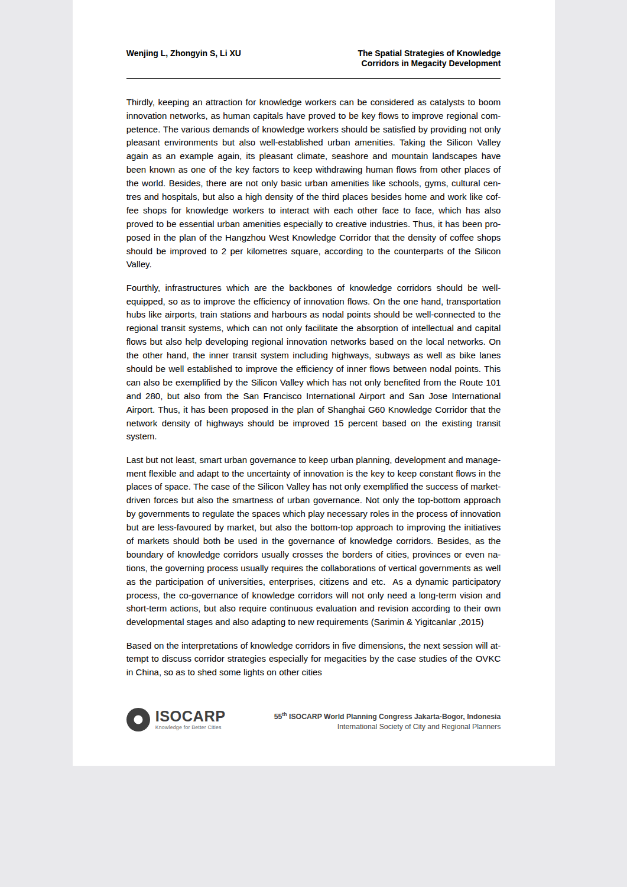Wenjing L, Zhongyin S, Li XU
The Spatial Strategies of Knowledge
Corridors in Megacity Development
Thirdly, keeping an attraction for knowledge workers can be considered as catalysts to boom innovation networks, as human capitals have proved to be key flows to improve regional competence. The various demands of knowledge workers should be satisfied by providing not only pleasant environments but also well-established urban amenities. Taking the Silicon Valley again as an example again, its pleasant climate, seashore and mountain landscapes have been known as one of the key factors to keep withdrawing human flows from other places of the world. Besides, there are not only basic urban amenities like schools, gyms, cultural centres and hospitals, but also a high density of the third places besides home and work like coffee shops for knowledge workers to interact with each other face to face, which has also proved to be essential urban amenities especially to creative industries. Thus, it has been proposed in the plan of the Hangzhou West Knowledge Corridor that the density of coffee shops should be improved to 2 per kilometres square, according to the counterparts of the Silicon Valley.
Fourthly, infrastructures which are the backbones of knowledge corridors should be well-equipped, so as to improve the efficiency of innovation flows. On the one hand, transportation hubs like airports, train stations and harbours as nodal points should be well-connected to the regional transit systems, which can not only facilitate the absorption of intellectual and capital flows but also help developing regional innovation networks based on the local networks. On the other hand, the inner transit system including highways, subways as well as bike lanes should be well established to improve the efficiency of inner flows between nodal points. This can also be exemplified by the Silicon Valley which has not only benefited from the Route 101 and 280, but also from the San Francisco International Airport and San Jose International Airport. Thus, it has been proposed in the plan of Shanghai G60 Knowledge Corridor that the network density of highways should be improved 15 percent based on the existing transit system.
Last but not least, smart urban governance to keep urban planning, development and management flexible and adapt to the uncertainty of innovation is the key to keep constant flows in the places of space. The case of the Silicon Valley has not only exemplified the success of market-driven forces but also the smartness of urban governance. Not only the top-bottom approach by governments to regulate the spaces which play necessary roles in the process of innovation but are less-favoured by market, but also the bottom-top approach to improving the initiatives of markets should both be used in the governance of knowledge corridors. Besides, as the boundary of knowledge corridors usually crosses the borders of cities, provinces or even nations, the governing process usually requires the collaborations of vertical governments as well as the participation of universities, enterprises, citizens and etc. As a dynamic participatory process, the co-governance of knowledge corridors will not only need a long-term vision and short-term actions, but also require continuous evaluation and revision according to their own developmental stages and also adapting to new requirements (Sarimin & Yigitcanlar ,2015)
Based on the interpretations of knowledge corridors in five dimensions, the next session will attempt to discuss corridor strategies especially for megacities by the case studies of the OVKC in China, so as to shed some lights on other cities
ISOCARP
Knowledge for Better Cities
55th ISOCARP World Planning Congress Jakarta-Bogor, Indonesia
International Society of City and Regional Planners